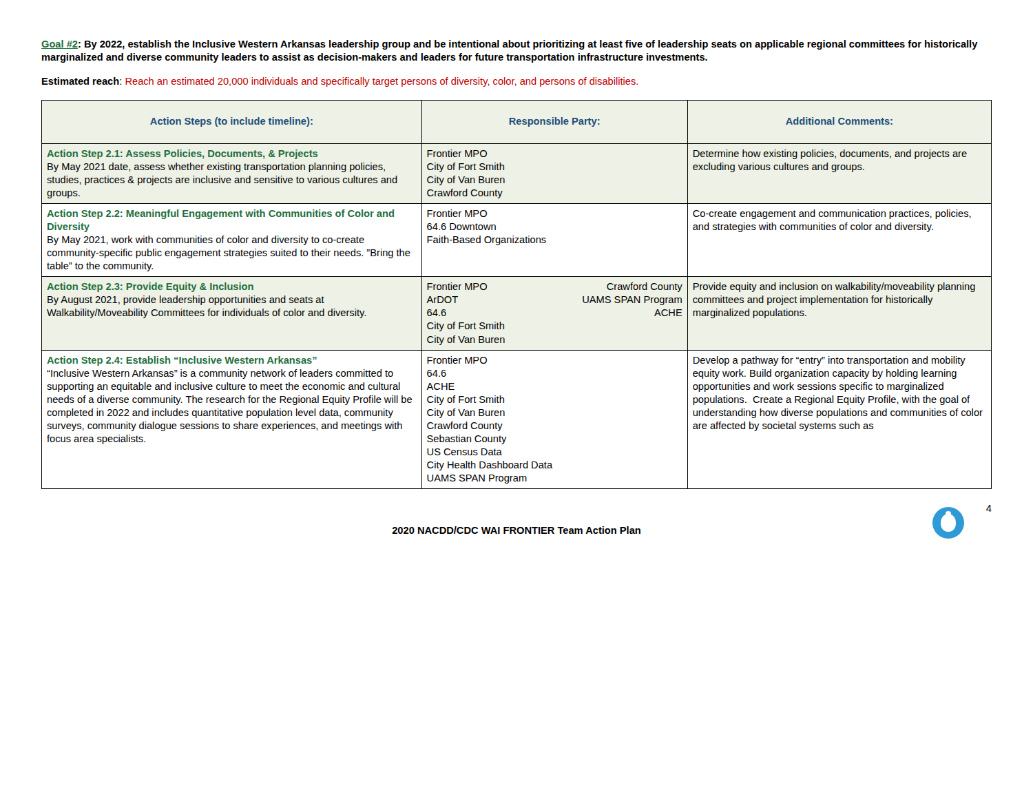Goal #2: By 2022, establish the Inclusive Western Arkansas leadership group and be intentional about prioritizing at least five of leadership seats on applicable regional committees for historically marginalized and diverse community leaders to assist as decision-makers and leaders for future transportation infrastructure investments.
Estimated reach: Reach an estimated 20,000 individuals and specifically target persons of diversity, color, and persons of disabilities.
| Action Steps (to include timeline): | Responsible Party: | Additional Comments: |
| --- | --- | --- |
| Action Step 2.1: Assess Policies, Documents, & Projects By May 2021 date, assess whether existing transportation planning policies, studies, practices & projects are inclusive and sensitive to various cultures and groups. | Frontier MPO City of Fort Smith City of Van Buren Crawford County | Determine how existing policies, documents, and projects are excluding various cultures and groups. |
| Action Step 2.2: Meaningful Engagement with Communities of Color and Diversity By May 2021, work with communities of color and diversity to co-create community-specific public engagement strategies suited to their needs. ”Bring the table” to the community. | Frontier MPO 64.6 Downtown Faith-Based Organizations | Co-create engagement and communication practices, policies, and strategies with communities of color and diversity. |
| Action Step 2.3: Provide Equity & Inclusion By August 2021, provide leadership opportunities and seats at Walkability/Moveability Committees for individuals of color and diversity. | Frontier MPO Crawford County ArDOT UAMS SPAN Program 64.6 ACHE City of Fort Smith City of Van Buren | Provide equity and inclusion on walkability/moveability planning committees and project implementation for historically marginalized populations. |
| Action Step 2.4: Establish “Inclusive Western Arkansas” “Inclusive Western Arkansas” is a community network of leaders committed to supporting an equitable and inclusive culture to meet the economic and cultural needs of a diverse community. The research for the Regional Equity Profile will be completed in 2022 and includes quantitative population level data, community surveys, community dialogue sessions to share experiences, and meetings with focus area specialists. | Frontier MPO 64.6 ACHE City of Fort Smith City of Van Buren Crawford County Sebastian County US Census Data City Health Dashboard Data UAMS SPAN Program | Develop a pathway for “entry” into transportation and mobility equity work. Build organization capacity by holding learning opportunities and work sessions specific to marginalized populations. Create a Regional Equity Profile, with the goal of understanding how diverse populations and communities of color are affected by societal systems such as |
4
2020 NACDD/CDC WAI FRONTIER Team Action Plan